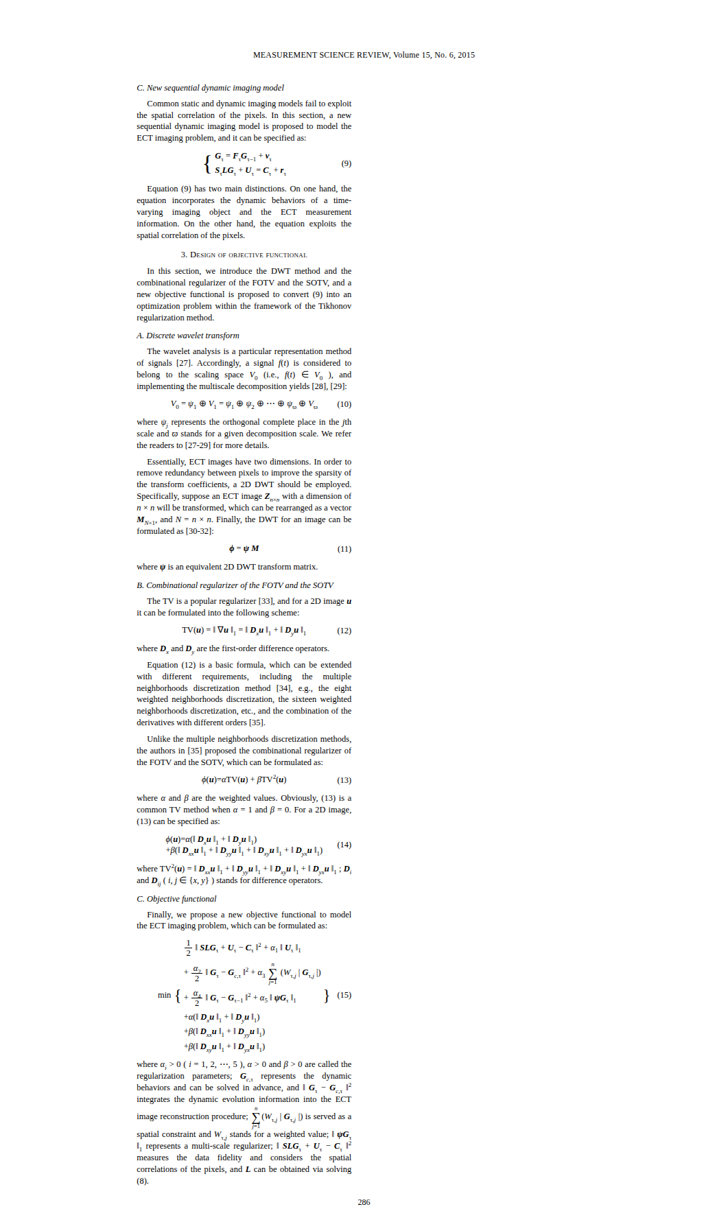MEASUREMENT SCIENCE REVIEW, Volume 15, No. 6, 2015
C. New sequential dynamic imaging model
Common static and dynamic imaging models fail to exploit the spatial correlation of the pixels. In this section, a new sequential dynamic imaging model is proposed to model the ECT imaging problem, and it can be specified as:
{ Gτ = FτGτ−1 + vτ SτLGτ + Uτ = Cτ + rτ (9)
Equation (9) has two main distinctions. On one hand, the equation incorporates the dynamic behaviors of a time-varying imaging object and the ECT measurement information. On the other hand, the equation exploits the spatial correlation of the pixels.
3. Design of objective functional
In this section, we introduce the DWT method and the combinational regularizer of the FOTV and the SOTV, and a new objective functional is proposed to convert (9) into an optimization problem within the framework of the Tikhonov regularization method.
A. Discrete wavelet transform
The wavelet analysis is a particular representation method of signals [27]. Accordingly, a signal f(t) is considered to belong to the scaling space V0 (i.e., f(t) ∈ V0 ), and implementing the multiscale decomposition yields [28], [29]:
V0 = ψ1 ⊕ V1 = ψ1 ⊕ ψ2 ⊕ ⋯ ⊕ ψϖ ⊕ Vϖ (10)
where ψj represents the orthogonal complete place in the jth scale and ϖ stands for a given decomposition scale. We refer the readers to [27-29] for more details.
Essentially, ECT images have two dimensions. In order to remove redundancy between pixels to improve the sparsity of the transform coefficients, a 2D DWT should be employed. Specifically, suppose an ECT image Zn×n with a dimension of n × n will be transformed, which can be rearranged as a vector MN×1, and N = n × n. Finally, the DWT for an image can be formulated as [30-32]:
ϕ = ψ M (11)
where ψ is an equivalent 2D DWT transform matrix.
B. Combinational regularizer of the FOTV and the SOTV
The TV is a popular regularizer [33], and for a 2D image u it can be formulated into the following scheme:
TV(u) = ‖ ∇u ‖1 = ‖ Dxu ‖1 + ‖ Dyu ‖1 (12)
where Dx and Dy are the first-order difference operators.
Equation (12) is a basic formula, which can be extended with different requirements, including the multiple neighborhoods discretization method [34], e.g., the eight weighted neighborhoods discretization, the sixteen weighted neighborhoods discretization, etc., and the combination of the derivatives with different orders [35].
Unlike the multiple neighborhoods discretization methods, the authors in [35] proposed the combinational regularizer of the FOTV and the SOTV, which can be formulated as:
ϕ(u)=α TV(u) + β TV2(u) (13)
where α and β are the weighted values. Obviously, (13) is a common TV method when α = 1 and β = 0. For a 2D image, (13) can be specified as:
ϕ(u)=α(‖ Dxu ‖1 + ‖ Dyu ‖1)
+β(‖ Dxxu ‖1 + ‖ Dyyu ‖1 + ‖ Dxyu ‖1 + ‖ Dyxu ‖1)
(14)
where TV2(u) = ‖ Dxxu ‖1 + ‖ Dyyu ‖1 + ‖ Dxyu ‖1 + ‖ Dyxu ‖1 ; Di and Dij ( i, j ∈ {x, y} ) stands for difference operators.
C. Objective functional
Finally, we propose a new objective functional to model the ECT imaging problem, which can be formulated as:
min { 12 ‖ SLGτ + Uτ − Cτ ‖2 + α1 ‖ Uτ ‖1 + α22 ‖ Gτ − Gc,τ ‖2 + α3 n∑j=1 (Wτ,j | Gτ,j |) + α42 ‖ Gτ − Gτ−1 ‖2 + α5 ‖ ψGτ ‖1 +α(‖ Dxu ‖1 + ‖ Dyu ‖1) +β(‖ Dxxu ‖1 + ‖ Dyyu ‖1) +β(‖ Dxyu ‖1 + ‖ Dyxu ‖1) } (15)
where αi > 0 ( i = 1, 2, ⋯, 5 ), α > 0 and β > 0 are called the regularization parameters; Gc,τ represents the dynamic behaviors and can be solved in advance, and ‖ Gτ − Gc,τ ‖2 integrates the dynamic evolution information into the ECT image reconstruction procedure; n∑j=1(Wτ,j | Gτ,j |) is served as a spatial constraint and Wτ,j stands for a weighted value; ‖ ψGτ ‖1 represents a multi-scale regularizer; ‖ SLGτ + Uτ − Cτ ‖2 measures the data fidelity and considers the spatial correlations of the pixels, and L can be obtained via solving (8).
286